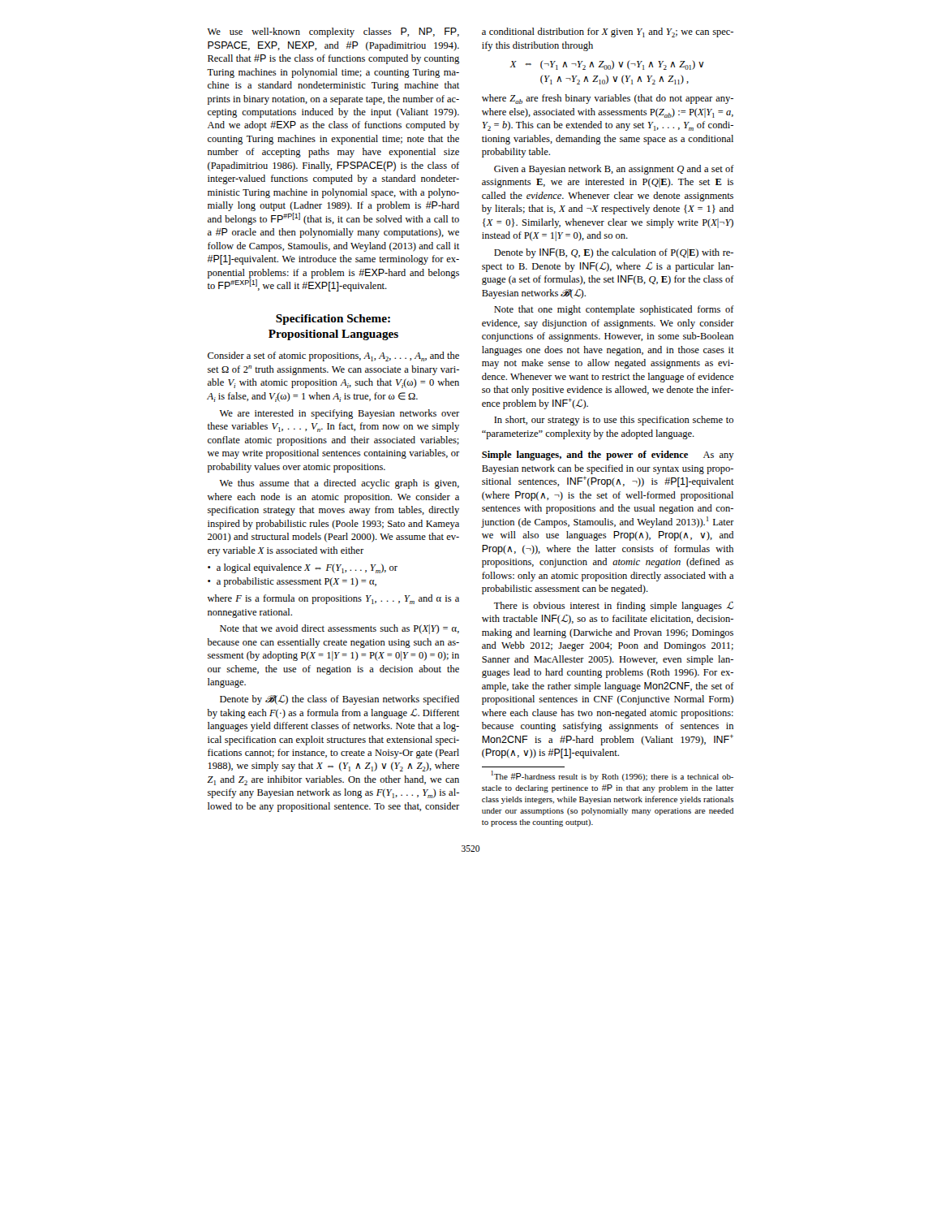We use well-known complexity classes P, NP, FP, PSPACE, EXP, NEXP, and #P (Papadimitriou 1994). Recall that #P is the class of functions computed by counting Turing machines in polynomial time; a counting Turing machine is a standard nondeterministic Turing machine that prints in binary notation, on a separate tape, the number of accepting computations induced by the input (Valiant 1979). And we adopt #EXP as the class of functions computed by counting Turing machines in exponential time; note that the number of accepting paths may have exponential size (Papadimitriou 1986). Finally, FPSPACE(P) is the class of integer-valued functions computed by a standard nondeterministic Turing machine in polynomial space, with a polynomially long output (Ladner 1989). If a problem is #P-hard and belongs to FP#P[1] (that is, it can be solved with a call to a #P oracle and then polynomially many computations), we follow de Campos, Stamoulis, and Weyland (2013) and call it #P[1]-equivalent. We introduce the same terminology for exponential problems: if a problem is #EXP-hard and belongs to FP#EXP[1], we call it #EXP[1]-equivalent.
Specification Scheme:
Propositional Languages
Consider a set of atomic propositions, A1, A2, . . . , An, and the set Ω of 2n truth assignments. We can associate a binary variable Vi with atomic proposition Ai, such that Vi(ω) = 0 when Ai is false, and Vi(ω) = 1 when Ai is true, for ω ∈ Ω.
We are interested in specifying Bayesian networks over these variables V1, . . . , Vn. In fact, from now on we simply conflate atomic propositions and their associated variables; we may write propositional sentences containing variables, or probability values over atomic propositions.
We thus assume that a directed acyclic graph is given, where each node is an atomic proposition. We consider a specification strategy that moves away from tables, directly inspired by probabilistic rules (Poole 1993; Sato and Kameya 2001) and structural models (Pearl 2000). We assume that every variable X is associated with either
a logical equivalence X ⇔ F(Y1, . . . , Ym), or
a probabilistic assessment P(X = 1) = α,
where F is a formula on propositions Y1, . . . , Ym and α is a nonnegative rational.
Note that we avoid direct assessments such as P(X|Y) = α, because one can essentially create negation using such an assessment (by adopting P(X = 1|Y = 1) = P(X = 0|Y = 0) = 0); in our scheme, the use of negation is a decision about the language.
Denote by 𝓑(ℒ) the class of Bayesian networks specified by taking each F(·) as a formula from a language ℒ. Different languages yield different classes of networks. Note that a logical specification can exploit structures that extensional specifications cannot; for instance, to create a Noisy-Or gate (Pearl 1988), we simply say that X ⇔ (Y1 ∧ Z1) ∨ (Y2 ∧ Z2), where Z1 and Z2 are inhibitor variables. On the other hand, we can specify any Bayesian network as long as F(Y1, . . . , Ym) is allowed to be any propositional sentence. To see that, consider a conditional distribution for X given Y1 and Y2; we can specify this distribution through
| X | ⇔ | (¬ Y 1 ∧ ¬ Y 2 ∧ Z 00 ) ∨ (¬ Y 1 ∧ Y 2 ∧ Z 01 ) ∨ |
| | | ( Y 1 ∧ ¬ Y 2 ∧ Z 10 ) ∨ ( Y 1 ∧ Y 2 ∧ Z 11 ) , |
where Zab are fresh binary variables (that do not appear anywhere else), associated with assessments P(Zab) := P(X|Y1 = a, Y2 = b). This can be extended to any set Y1, . . . , Ym of conditioning variables, demanding the same space as a conditional probability table.
Given a Bayesian network B, an assignment Q and a set of assignments E, we are interested in P(Q|E). The set E is called the evidence. Whenever clear we denote assignments by literals; that is, X and ¬X respectively denote {X = 1} and {X = 0}. Similarly, whenever clear we simply write P(X|¬Y) instead of P(X = 1|Y = 0), and so on.
Denote by INF(B, Q, E) the calculation of P(Q|E) with respect to B. Denote by INF(ℒ), where ℒ is a particular language (a set of formulas), the set INF(B, Q, E) for the class of Bayesian networks 𝓑(ℒ).
Note that one might contemplate sophisticated forms of evidence, say disjunction of assignments. We only consider conjunctions of assignments. However, in some sub-Boolean languages one does not have negation, and in those cases it may not make sense to allow negated assignments as evidence. Whenever we want to restrict the language of evidence so that only positive evidence is allowed, we denote the inference problem by INF+(ℒ).
In short, our strategy is to use this specification scheme to “parameterize” complexity by the adopted language.
Simple languages, and the power of evidence As any Bayesian network can be specified in our syntax using propositional sentences, INF+(Prop(∧, ¬)) is #P[1]-equivalent (where Prop(∧, ¬) is the set of well-formed propositional sentences with propositions and the usual negation and conjunction (de Campos, Stamoulis, and Weyland 2013)).1 Later we will also use languages Prop(∧), Prop(∧, ∨), and Prop(∧, (¬)), where the latter consists of formulas with propositions, conjunction and atomic negation (defined as follows: only an atomic proposition directly associated with a probabilistic assessment can be negated).
There is obvious interest in finding simple languages ℒ with tractable INF(ℒ), so as to facilitate elicitation, decision-making and learning (Darwiche and Provan 1996; Domingos and Webb 2012; Jaeger 2004; Poon and Domingos 2011; Sanner and MacAllester 2005). However, even simple languages lead to hard counting problems (Roth 1996). For example, take the rather simple language Mon2CNF, the set of propositional sentences in CNF (Conjunctive Normal Form) where each clause has two non-negated atomic propositions: because counting satisfying assignments of sentences in Mon2CNF is a #P-hard problem (Valiant 1979), INF+(Prop(∧, ∨)) is #P[1]-equivalent.
1The #P-hardness result is by Roth (1996); there is a technical obstacle to declaring pertinence to #P in that any problem in the latter class yields integers, while Bayesian network inference yields rationals under our assumptions (so polynomially many operations are needed to process the counting output).
3520